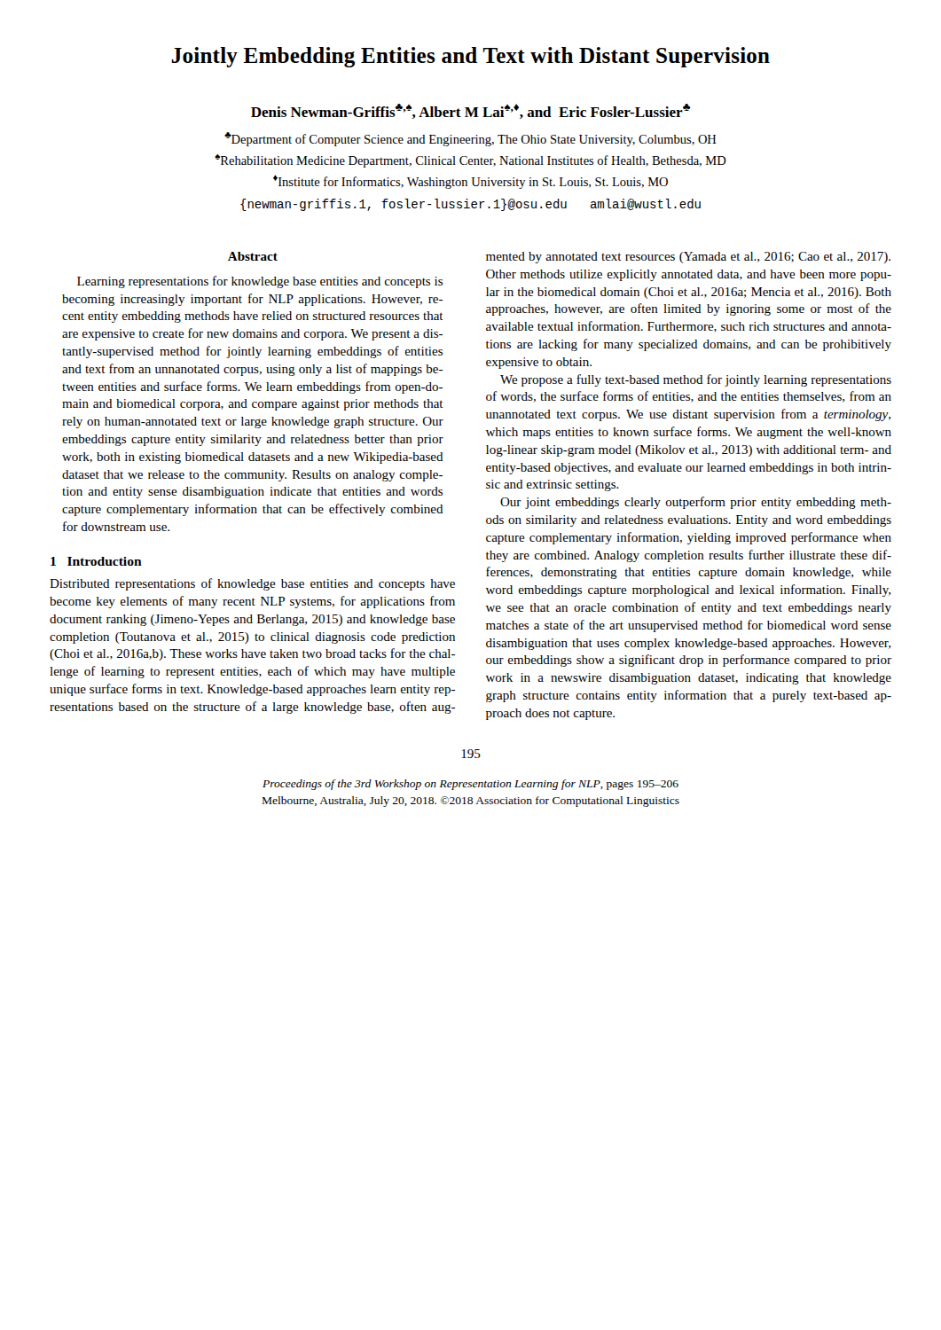Jointly Embedding Entities and Text with Distant Supervision
Denis Newman-Griffis♣,♠, Albert M Lai♠,♦, and Eric Fosler-Lussier♣
♣Department of Computer Science and Engineering, The Ohio State University, Columbus, OH
♠Rehabilitation Medicine Department, Clinical Center, National Institutes of Health, Bethesda, MD
♦Institute for Informatics, Washington University in St. Louis, St. Louis, MO
{newman-griffis.1, fosler-lussier.1}@osu.edu amlai@wustl.edu
Abstract
Learning representations for knowledge base entities and concepts is becoming increasingly important for NLP applications. However, recent entity embedding methods have relied on structured resources that are expensive to create for new domains and corpora. We present a distantly-supervised method for jointly learning embeddings of entities and text from an unnanotated corpus, using only a list of mappings between entities and surface forms. We learn embeddings from open-domain and biomedical corpora, and compare against prior methods that rely on human-annotated text or large knowledge graph structure. Our embeddings capture entity similarity and relatedness better than prior work, both in existing biomedical datasets and a new Wikipedia-based dataset that we release to the community. Results on analogy completion and entity sense disambiguation indicate that entities and words capture complementary information that can be effectively combined for downstream use.
1 Introduction
Distributed representations of knowledge base entities and concepts have become key elements of many recent NLP systems, for applications from document ranking (Jimeno-Yepes and Berlanga, 2015) and knowledge base completion (Toutanova et al., 2015) to clinical diagnosis code prediction (Choi et al., 2016a,b). These works have taken two broad tacks for the challenge of learning to represent entities, each of which may have multiple unique surface forms in text. Knowledge-based approaches learn entity representations based on the structure of a large knowledge base, often augmented by annotated text resources (Yamada et al., 2016; Cao et al., 2017). Other methods utilize explicitly annotated data, and have been more popular in the biomedical domain (Choi et al., 2016a; Mencia et al., 2016). Both approaches, however, are often limited by ignoring some or most of the available textual information. Furthermore, such rich structures and annotations are lacking for many specialized domains, and can be prohibitively expensive to obtain.
We propose a fully text-based method for jointly learning representations of words, the surface forms of entities, and the entities themselves, from an unannotated text corpus. We use distant supervision from a terminology, which maps entities to known surface forms. We augment the well-known log-linear skip-gram model (Mikolov et al., 2013) with additional term- and entity-based objectives, and evaluate our learned embeddings in both intrinsic and extrinsic settings.
Our joint embeddings clearly outperform prior entity embedding methods on similarity and relatedness evaluations. Entity and word embeddings capture complementary information, yielding improved performance when they are combined. Analogy completion results further illustrate these differences, demonstrating that entities capture domain knowledge, while word embeddings capture morphological and lexical information. Finally, we see that an oracle combination of entity and text embeddings nearly matches a state of the art unsupervised method for biomedical word sense disambiguation that uses complex knowledge-based approaches. However, our embeddings show a significant drop in performance compared to prior work in a newswire disambiguation dataset, indicating that knowledge graph structure contains entity information that a purely text-based approach does not capture.
195
Proceedings of the 3rd Workshop on Representation Learning for NLP, pages 195–206
Melbourne, Australia, July 20, 2018. ©2018 Association for Computational Linguistics